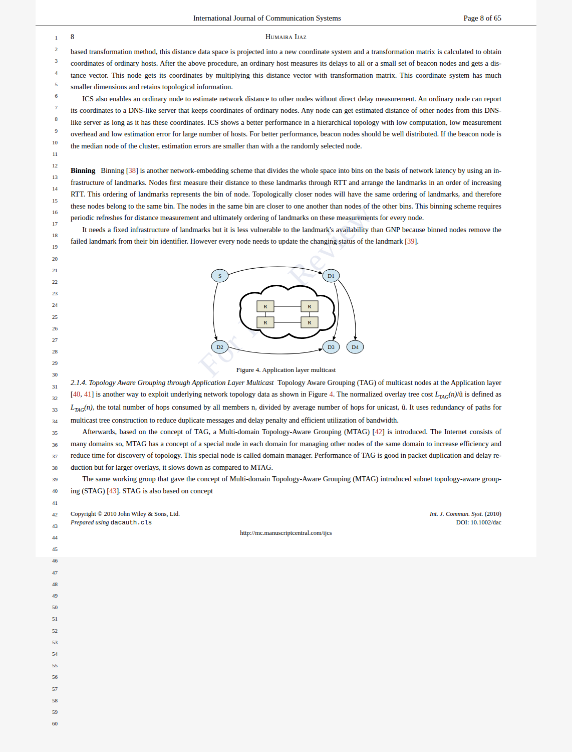International Journal of Communication Systems
Page 8 of 65
1
2
3
4
5
6
7
8
9
10
11
12
13
14
15
16
17
18
19
20
21
22
23
24
25
26
27
28
29
30
31
32
33
34
35
36
37
38
39
40
41
42
43
44
45
46
47
48
49
50
51
52
53
54
55
56
57
58
59
60
For Peer Review
8
Humaira Ijaz
based transformation method, this distance data space is projected into a new coordinate system and a transformation matrix is calculated to obtain coordinates of ordinary hosts. After the above procedure, an ordinary host measures its delays to all or a small set of beacon nodes and gets a distance vector. This node gets its coordinates by multiplying this distance vector with transformation matrix. This coordinate system has much smaller dimensions and retains topological information.
ICS also enables an ordinary node to estimate network distance to other nodes without direct delay measurement. An ordinary node can report its coordinates to a DNS-like server that keeps coordinates of ordinary nodes. Any node can get estimated distance of other nodes from this DNS-like server as long as it has these coordinates. ICS shows a better performance in a hierarchical topology with low computation, low measurement overhead and low estimation error for large number of hosts. For better performance, beacon nodes should be well distributed. If the beacon node is the median node of the cluster, estimation errors are smaller than with a the randomly selected node.
Binning Binning [38] is another network-embedding scheme that divides the whole space into bins on the basis of network latency by using an infrastructure of landmarks. Nodes first measure their distance to these landmarks through RTT and arrange the landmarks in an order of increasing RTT. This ordering of landmarks represents the bin of node. Topologically closer nodes will have the same ordering of landmarks, and therefore these nodes belong to the same bin. The nodes in the same bin are closer to one another than nodes of the other bins. This binning scheme requires periodic refreshes for distance measurement and ultimately ordering of landmarks on these measurements for every node.
It needs a fixed infrastructure of landmarks but it is less vulnerable to the landmark's availability than GNP because binned nodes remove the failed landmark from their bin identifier. However every node needs to update the changing status of the landmark [39].
R R R R S D1 D2 D3 D4
Figure 4. Application layer multicast
2.1.4. Topology Aware Grouping through Application Layer Multicast Topology Aware Grouping (TAG) of multicast nodes at the Application layer [40, 41] is another way to exploit underlying network topology data as shown in Figure 4. The normalized overlay tree cost LTAG(n)/û is defined as LTAG(n), the total number of hops consumed by all members n, divided by average number of hops for unicast, û. It uses redundancy of paths for multicast tree construction to reduce duplicate messages and delay penalty and efficient utilization of bandwidth.
Afterwards, based on the concept of TAG, a Multi-domain Topology-Aware Grouping (MTAG) [42] is introduced. The Internet consists of many domains so, MTAG has a concept of a special node in each domain for managing other nodes of the same domain to increase efficiency and reduce time for discovery of topology. This special node is called domain manager. Performance of TAG is good in packet duplication and delay reduction but for larger overlays, it slows down as compared to MTAG.
The same working group that gave the concept of Multi-domain Topology-Aware Grouping (MTAG) introduced subnet topology-aware grouping (STAG) [43]. STAG is also based on concept
Copyright © 2010 John Wiley & Sons, Ltd.
Prepared using dacauth.cls
Int. J. Commun. Syst. (2010)
DOI: 10.1002/dac
http://mc.manuscriptcentral.com/ijcs